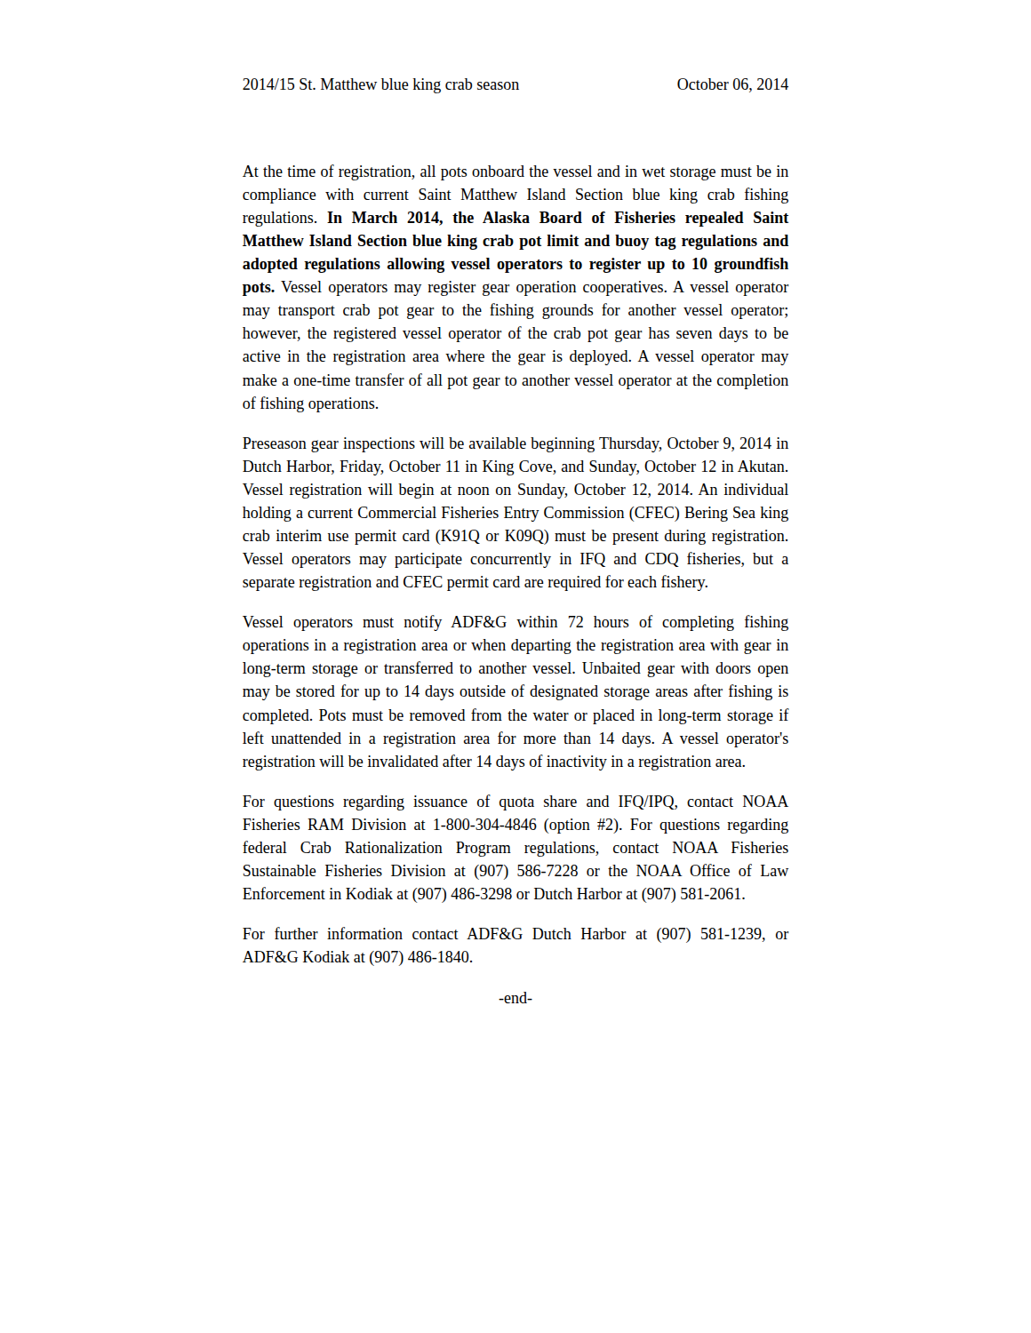2014/15 St. Matthew blue king crab season
October 06, 2014
At the time of registration, all pots onboard the vessel and in wet storage must be in compliance with current Saint Matthew Island Section blue king crab fishing regulations. In March 2014, the Alaska Board of Fisheries repealed Saint Matthew Island Section blue king crab pot limit and buoy tag regulations and adopted regulations allowing vessel operators to register up to 10 groundfish pots. Vessel operators may register gear operation cooperatives. A vessel operator may transport crab pot gear to the fishing grounds for another vessel operator; however, the registered vessel operator of the crab pot gear has seven days to be active in the registration area where the gear is deployed. A vessel operator may make a one-time transfer of all pot gear to another vessel operator at the completion of fishing operations.
Preseason gear inspections will be available beginning Thursday, October 9, 2014 in Dutch Harbor, Friday, October 11 in King Cove, and Sunday, October 12 in Akutan. Vessel registration will begin at noon on Sunday, October 12, 2014. An individual holding a current Commercial Fisheries Entry Commission (CFEC) Bering Sea king crab interim use permit card (K91Q or K09Q) must be present during registration. Vessel operators may participate concurrently in IFQ and CDQ fisheries, but a separate registration and CFEC permit card are required for each fishery.
Vessel operators must notify ADF&G within 72 hours of completing fishing operations in a registration area or when departing the registration area with gear in long-term storage or transferred to another vessel. Unbaited gear with doors open may be stored for up to 14 days outside of designated storage areas after fishing is completed. Pots must be removed from the water or placed in long-term storage if left unattended in a registration area for more than 14 days. A vessel operator's registration will be invalidated after 14 days of inactivity in a registration area.
For questions regarding issuance of quota share and IFQ/IPQ, contact NOAA Fisheries RAM Division at 1-800-304-4846 (option #2). For questions regarding federal Crab Rationalization Program regulations, contact NOAA Fisheries Sustainable Fisheries Division at (907) 586-7228 or the NOAA Office of Law Enforcement in Kodiak at (907) 486-3298 or Dutch Harbor at (907) 581-2061.
For further information contact ADF&G Dutch Harbor at (907) 581-1239, or ADF&G Kodiak at (907) 486-1840.
-end-